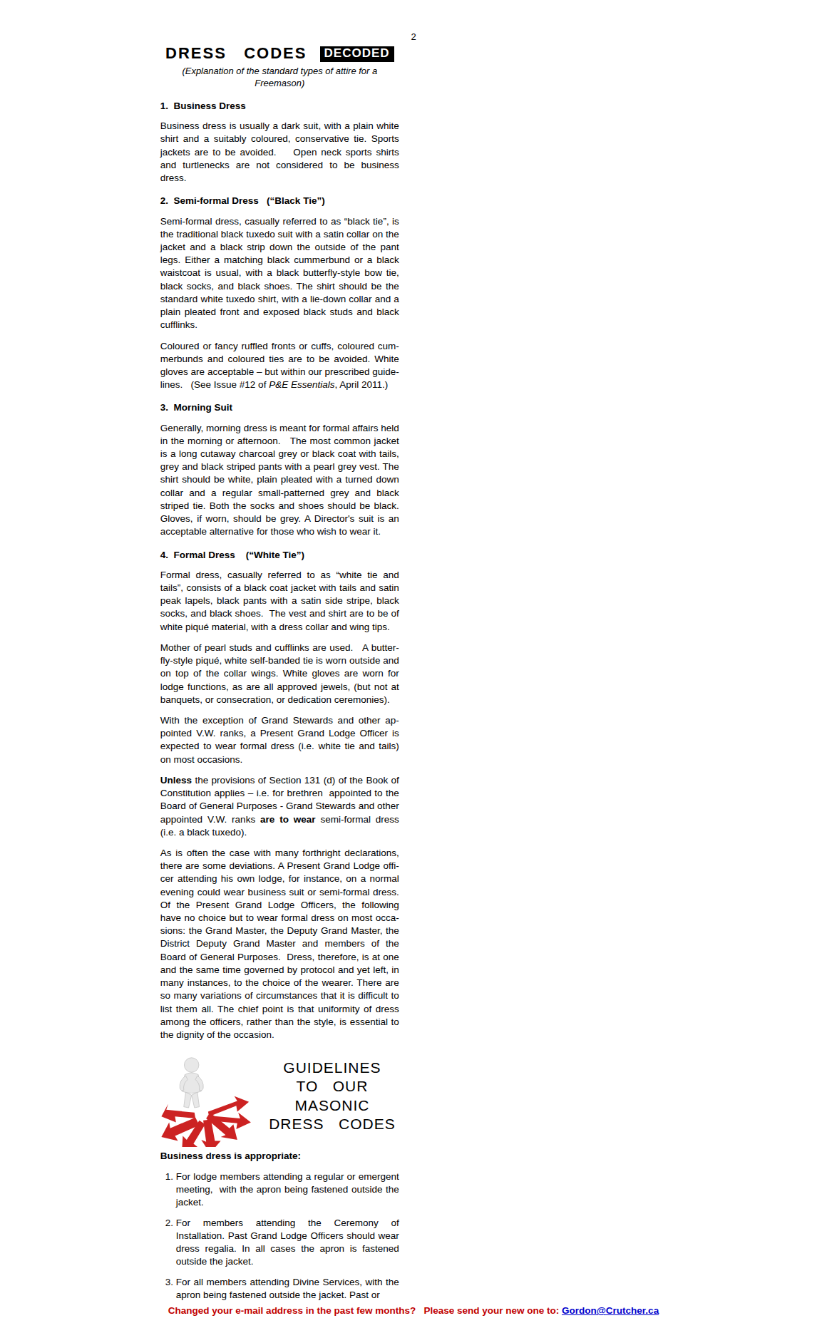2
DRESS CODES DECODED
(Explanation of the standard types of attire for a Freemason)
1. Business Dress
Business dress is usually a dark suit, with a plain white shirt and a suitably coloured, conservative tie. Sports jackets are to be avoided. Open neck sports shirts and turtlenecks are not considered to be business dress.
2. Semi-formal Dress (“Black Tie”)
Semi-formal dress, casually referred to as “black tie”, is the traditional black tuxedo suit with a satin collar on the jacket and a black strip down the outside of the pant legs. Either a matching black cummerbund or a black waistcoat is usual, with a black butterfly-style bow tie, black socks, and black shoes. The shirt should be the standard white tuxedo shirt, with a lie-down collar and a plain pleated front and exposed black studs and black cufflinks.
Coloured or fancy ruffled fronts or cuffs, coloured cummerbunds and coloured ties are to be avoided. White gloves are acceptable – but within our prescribed guidelines. (See Issue #12 of P&E Essentials, April 2011.)
3. Morning Suit
Generally, morning dress is meant for formal affairs held in the morning or afternoon. The most common jacket is a long cutaway charcoal grey or black coat with tails, grey and black striped pants with a pearl grey vest. The shirt should be white, plain pleated with a turned down collar and a regular small-patterned grey and black striped tie. Both the socks and shoes should be black. Gloves, if worn, should be grey. A Director's suit is an acceptable alternative for those who wish to wear it.
4. Formal Dress (“White Tie”)
Formal dress, casually referred to as “white tie and tails”, consists of a black coat jacket with tails and satin peak lapels, black pants with a satin side stripe, black socks, and black shoes. The vest and shirt are to be of white piqué material, with a dress collar and wing tips.
Mother of pearl studs and cufflinks are used. A butterfly-style piqué, white self-banded tie is worn outside and on top of the collar wings. White gloves are worn for lodge functions, as are all approved jewels, (but not at banquets, or consecration, or dedication ceremonies).
With the exception of Grand Stewards and other appointed V.W. ranks, a Present Grand Lodge Officer is expected to wear formal dress (i.e. white tie and tails) on most occasions.
Unless the provisions of Section 131 (d) of the Book of Constitution applies – i.e. for brethren appointed to the Board of General Purposes - Grand Stewards and other appointed V.W. ranks are to wear semi-formal dress (i.e. a black tuxedo).
As is often the case with many forthright declarations, there are some deviations. A Present Grand Lodge officer attending his own lodge, for instance, on a normal evening could wear business suit or semi-formal dress. Of the Present Grand Lodge Officers, the following have no choice but to wear formal dress on most occasions: the Grand Master, the Deputy Grand Master, the District Deputy Grand Master and members of the Board of General Purposes. Dress, therefore, is at one and the same time governed by protocol and yet left, in many instances, to the choice of the wearer. There are so many variations of circumstances that it is difficult to list them all. The chief point is that uniformity of dress among the officers, rather than the style, is essential to the dignity of the occasion.
GUIDELINES
TO OUR
MASONIC
DRESS CODES
Business dress is appropriate:
For lodge members attending a regular or emergent meeting, with the apron being fastened outside the jacket.
For members attending the Ceremony of Installation. Past Grand Lodge Officers should wear dress regalia. In all cases the apron is fastened outside the jacket.
For all members attending Divine Services, with the apron being fastened outside the jacket. Past or
Changed your e-mail address in the past few months? Please send your new one to: Gordon@Crutcher.ca